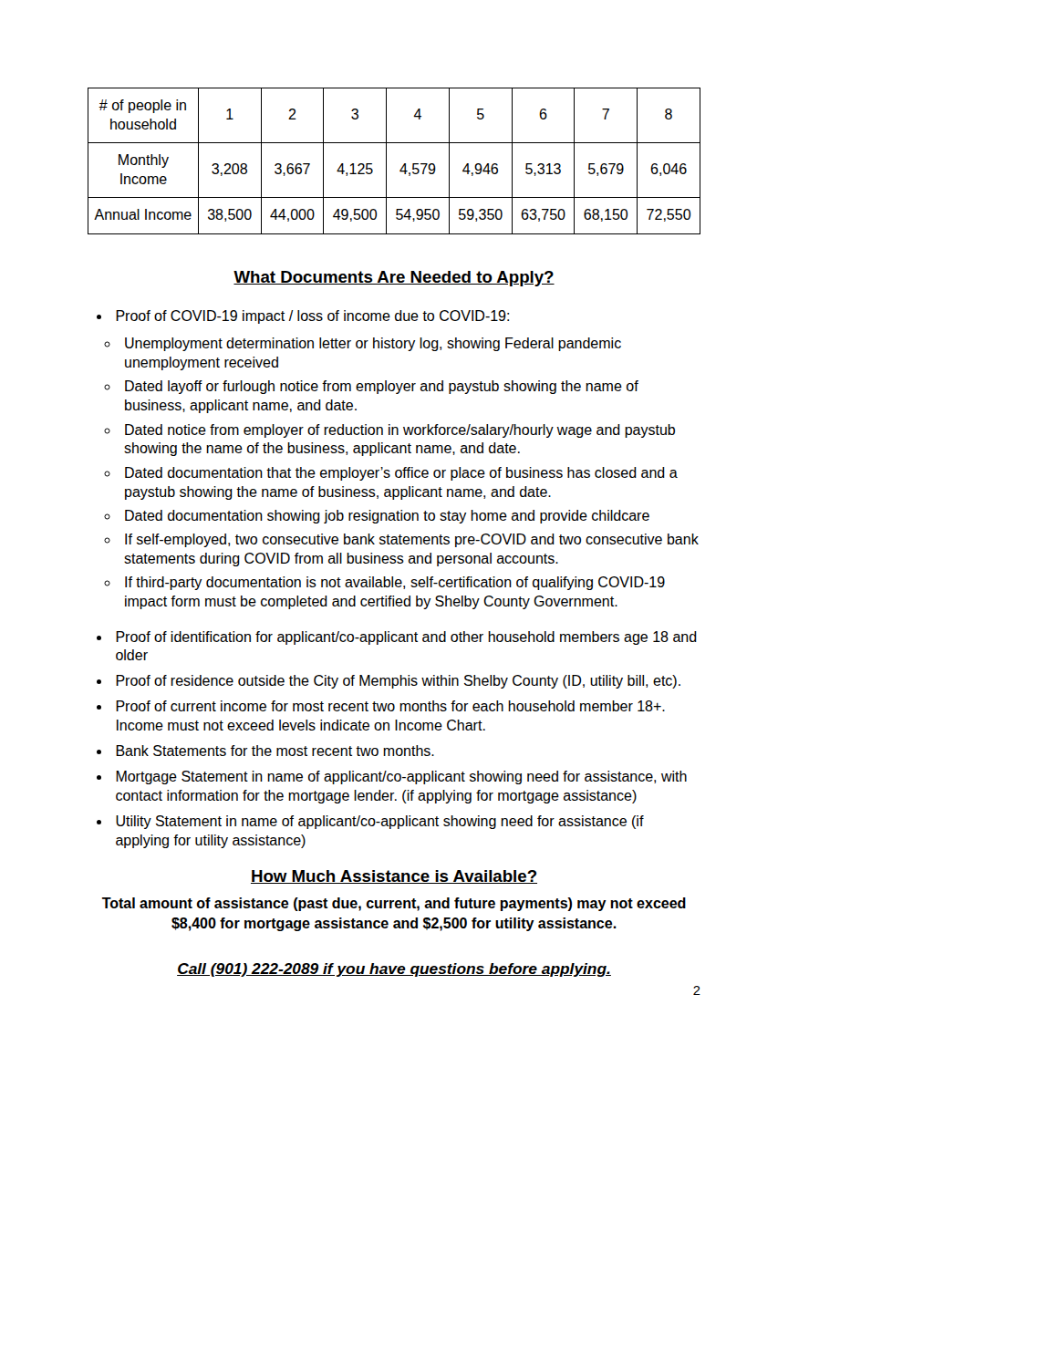| # of people in household | 1 | 2 | 3 | 4 | 5 | 6 | 7 | 8 |
| Monthly Income | 3,208 | 3,667 | 4,125 | 4,579 | 4,946 | 5,313 | 5,679 | 6,046 |
| Annual Income | 38,500 | 44,000 | 49,500 | 54,950 | 59,350 | 63,750 | 68,150 | 72,550 |
What Documents Are Needed to Apply?
Proof of COVID-19 impact / loss of income due to COVID-19:
Unemployment determination letter or history log, showing Federal pandemic unemployment received
Dated layoff or furlough notice from employer and paystub showing the name of business, applicant name, and date.
Dated notice from employer of reduction in workforce/salary/hourly wage and paystub showing the name of the business, applicant name, and date.
Dated documentation that the employer’s office or place of business has closed and a paystub showing the name of business, applicant name, and date.
Dated documentation showing job resignation to stay home and provide childcare
If self-employed, two consecutive bank statements pre-COVID and two consecutive bank statements during COVID from all business and personal accounts.
If third-party documentation is not available, self-certification of qualifying COVID-19 impact form must be completed and certified by Shelby County Government.
Proof of identification for applicant/co-applicant and other household members age 18 and older
Proof of residence outside the City of Memphis within Shelby County (ID, utility bill, etc).
Proof of current income for most recent two months for each household member 18+. Income must not exceed levels indicate on Income Chart.
Bank Statements for the most recent two months.
Mortgage Statement in name of applicant/co-applicant showing need for assistance, with contact information for the mortgage lender. (if applying for mortgage assistance)
Utility Statement in name of applicant/co-applicant showing need for assistance (if applying for utility assistance)
How Much Assistance is Available?
Total amount of assistance (past due, current, and future payments) may not exceed
$8,400 for mortgage assistance and $2,500 for utility assistance.
Call (901) 222-2089 if you have questions before applying.
2